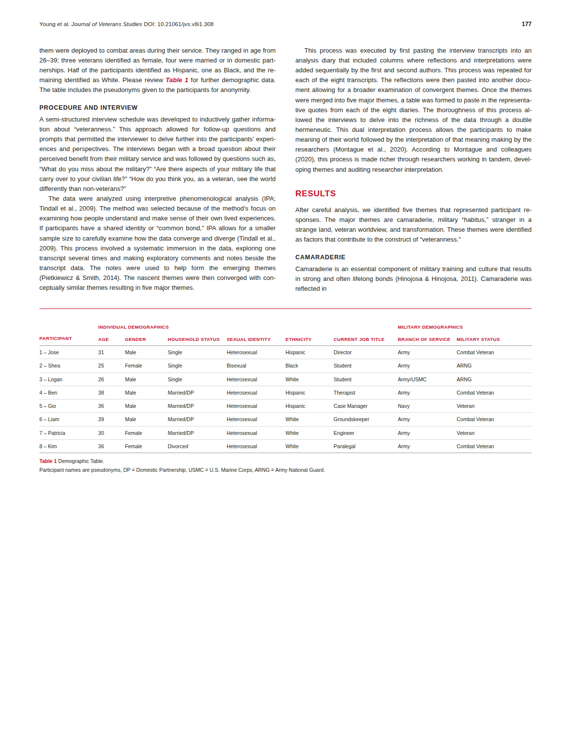Young et al. Journal of Veterans Studies DOI: 10.21061/jvs.v8i1.308
177
them were deployed to combat areas during their service. They ranged in age from 26–39; three veterans identified as female, four were married or in domestic partnerships. Half of the participants identified as Hispanic, one as Black, and the remaining identified as White. Please review Table 1 for further demographic data. The table includes the pseudonyms given to the participants for anonymity.
Procedure and Interview
A semi-structured interview schedule was developed to inductively gather information about “veteranness.” This approach allowed for follow-up questions and prompts that permitted the interviewer to delve further into the participants’ experiences and perspectives. The interviews began with a broad question about their perceived benefit from their military service and was followed by questions such as, “What do you miss about the military?” “Are there aspects of your military life that carry over to your civilian life?” “How do you think you, as a veteran, see the world differently than non-veterans?”
The data were analyzed using interpretive phenomenological analysis (IPA; Tindall et al., 2009). The method was selected because of the method’s focus on examining how people understand and make sense of their own lived experiences. If participants have a shared identity or “common bond,” IPA allows for a smaller sample size to carefully examine how the data converge and diverge (Tindall et al., 2009). This process involved a systematic immersion in the data, exploring one transcript several times and making exploratory comments and notes beside the transcript data. The notes were used to help form the emerging themes (Pietkiewicz & Smith, 2014). The nascent themes were then converged with conceptually similar themes resulting in five major themes.
This process was executed by first pasting the interview transcripts into an analysis diary that included columns where reflections and interpretations were added sequentially by the first and second authors. This process was repeated for each of the eight transcripts. The reflections were then pasted into another document allowing for a broader examination of convergent themes. Once the themes were merged into five major themes, a table was formed to paste in the representative quotes from each of the eight diaries. The thoroughness of this process allowed the interviews to delve into the richness of the data through a double hermeneutic. This dual interpretation process allows the participants to make meaning of their world followed by the interpretation of that meaning making by the researchers (Montague et al., 2020). According to Montague and colleagues (2020), this process is made richer through researchers working in tandem, developing themes and auditing researcher interpretation.
Results
After careful analysis, we identified five themes that represented participant responses. The major themes are camaraderie, military “habitus,” stranger in a strange land, veteran worldview, and transformation. These themes were identified as factors that contribute to the construct of “veteranness.”
Camaraderie
Camaraderie is an essential component of military training and culture that results in strong and often lifelong bonds (Hinojosa & Hinojosa, 2011). Camaraderie was reflected in
| Participant | Individual Demographics | Military Demographics |
| --- | --- | --- |
| Age | Gender | Household Status | Sexual Identity | Ethnicity | Current Job Title | Branch of Service | Military Status |
| 1 – Jose | 31 | Male | Single | Heterosexual | Hispanic | Director | Army | Combat Veteran |
| 2 – Shea | 25 | Female | Single | Bisexual | Black | Student | Army | ARNG |
| 3 – Logan | 26 | Male | Single | Heterosexual | White | Student | Army/USMC | ARNG |
| 4 – Ben | 38 | Male | Married/DP | Heterosexual | Hispanic | Therapist | Army | Combat Veteran |
| 5 – Gio | 36 | Male | Married/DP | Heterosexual | Hispanic | Case Manager | Navy | Veteran |
| 6 – Liam | 39 | Male | Married/DP | Heterosexual | White | Groundskeeper | Army | Combat Veteran |
| 7 – Patricia | 30 | Female | Married/DP | Heterosexual | White | Engineer | Army | Veteran |
| 8 – Kim | 36 | Female | Divorced | Heterosexual | White | Paralegal | Army | Combat Veteran |
Table 1 Demographic Table.
Participant names are pseudonyms, DP = Domestic Partnership, USMC = U.S. Marine Corps, ARNG = Army National Guard.